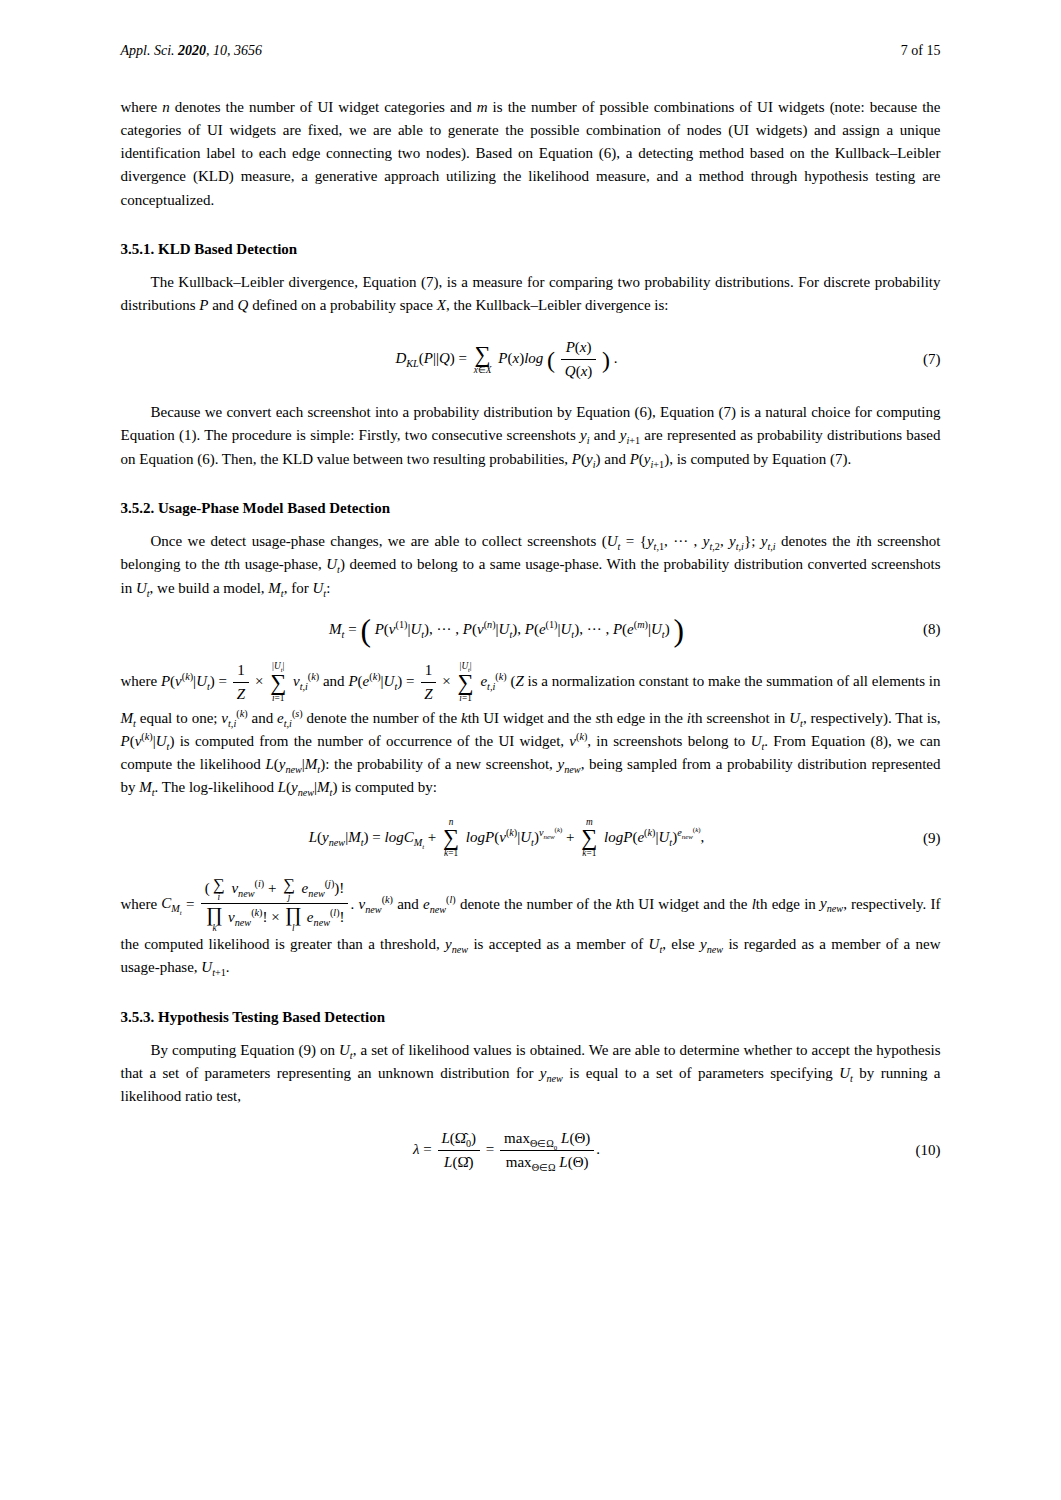Appl. Sci. 2020, 10, 3656 7 of 15
where n denotes the number of UI widget categories and m is the number of possible combinations of UI widgets (note: because the categories of UI widgets are fixed, we are able to generate the possible combination of nodes (UI widgets) and assign a unique identification label to each edge connecting two nodes). Based on Equation (6), a detecting method based on the Kullback–Leibler divergence (KLD) measure, a generative approach utilizing the likelihood measure, and a method through hypothesis testing are conceptualized.
3.5.1. KLD Based Detection
The Kullback–Leibler divergence, Equation (7), is a measure for comparing two probability distributions. For discrete probability distributions P and Q defined on a probability space X, the Kullback–Leibler divergence is:
DKL(P||Q) = ∑x∈X P(x)log ( P(x) Q(x) ) .
(7)
Because we convert each screenshot into a probability distribution by Equation (6), Equation (7) is a natural choice for computing Equation (1). The procedure is simple: Firstly, two consecutive screenshots yi and yi+1 are represented as probability distributions based on Equation (6). Then, the KLD value between two resulting probabilities, P(yi) and P(yi+1), is computed by Equation (7).
3.5.2. Usage-Phase Model Based Detection
Once we detect usage-phase changes, we are able to collect screenshots (Ut = {yt,1, ··· , yt,2, yt,i}; yt,i denotes the ith screenshot belonging to the tth usage-phase, Ut) deemed to belong to a same usage-phase. With the probability distribution converted screenshots in Ut, we build a model, Mt, for Ut:
Mt = ( P(v(1)|Ut), ··· , P(v(n)|Ut), P(e(1)|Ut), ··· , P(e(m)|Ut) )
(8)
where P(v(k)|Ut) = 1 Z × |Ut|∑i=1 vt,i(k) and P(e(k)|Ut) = 1 Z × |Ut|∑i=1 et,i(k) (Z is a normalization constant to make the summation of all elements in Mt equal to one; vt,i(k) and et,i(s) denote the number of the kth UI widget and the sth edge in the ith screenshot in Ut, respectively). That is, P(v(k)|Ut) is computed from the number of occurrence of the UI widget, v(k), in screenshots belong to Ut. From Equation (8), we can compute the likelihood L(ynew|Mt): the probability of a new screenshot, ynew, being sampled from a probability distribution represented by Mt. The log-likelihood L(ynew|Mt) is computed by:
L(ynew|Mt) = logCMt + n∑k=1 logP(v(k)|Ut)vnew(k) + m∑k=1 logP(e(k)|Ut)enew(k),
(9)
where CMt = (∑i vnew(i) + ∑j enew(j))!∏k vnew(k)! × ∏l enew(l)!. vnew(k) and enew(l) denote the number of the kth UI widget and the lth edge in ynew, respectively. If the computed likelihood is greater than a threshold, ynew is accepted as a member of Ut, else ynew is regarded as a member of a new usage-phase, Ut+1.
3.5.3. Hypothesis Testing Based Detection
By computing Equation (9) on Ut, a set of likelihood values is obtained. We are able to determine whether to accept the hypothesis that a set of parameters representing an unknown distribution for ynew is equal to a set of parameters specifying Ut by running a likelihood ratio test,
λ = L(Ω̂0) L(Ω̂) = maxΘ∈Ω0 L(Θ) maxΘ∈Ω L(Θ).
(10)